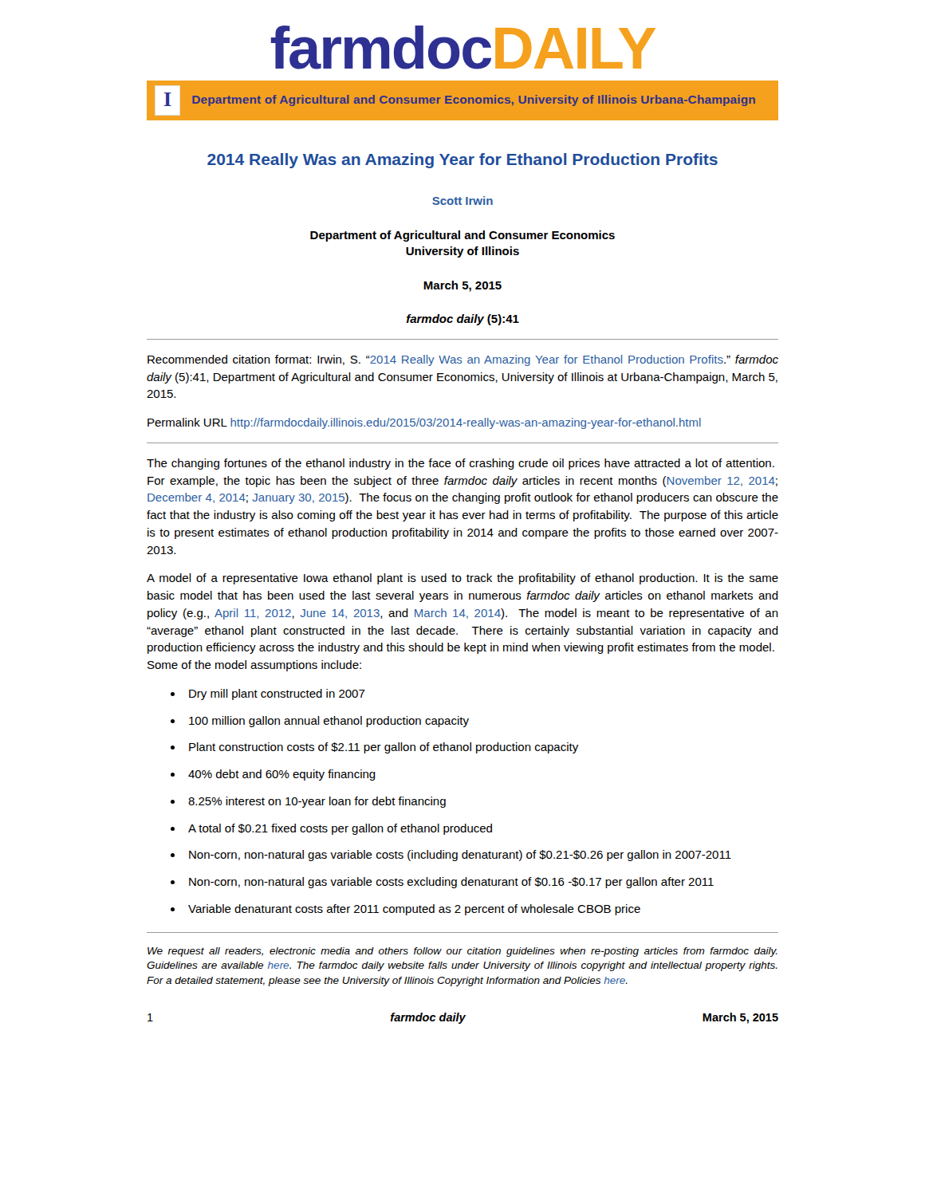farmdoc DAILY
I
Department of Agricultural and Consumer Economics, University of Illinois Urbana-Champaign
2014 Really Was an Amazing Year for Ethanol Production Profits
Scott Irwin
Department of Agricultural and Consumer Economics
University of Illinois
March 5, 2015
farmdoc daily (5):41
Recommended citation format: Irwin, S. “2014 Really Was an Amazing Year for Ethanol Production Profits.” farmdoc daily (5):41, Department of Agricultural and Consumer Economics, University of Illinois at Urbana-Champaign, March 5, 2015.
Permalink URL http://farmdocdaily.illinois.edu/2015/03/2014-really-was-an-amazing-year-for-ethanol.html
The changing fortunes of the ethanol industry in the face of crashing crude oil prices have attracted a lot of attention. For example, the topic has been the subject of three farmdoc daily articles in recent months (November 12, 2014; December 4, 2014; January 30, 2015). The focus on the changing profit outlook for ethanol producers can obscure the fact that the industry is also coming off the best year it has ever had in terms of profitability. The purpose of this article is to present estimates of ethanol production profitability in 2014 and compare the profits to those earned over 2007-2013.
A model of a representative Iowa ethanol plant is used to track the profitability of ethanol production. It is the same basic model that has been used the last several years in numerous farmdoc daily articles on ethanol markets and policy (e.g., April 11, 2012, June 14, 2013, and March 14, 2014). The model is meant to be representative of an “average” ethanol plant constructed in the last decade. There is certainly substantial variation in capacity and production efficiency across the industry and this should be kept in mind when viewing profit estimates from the model. Some of the model assumptions include:
Dry mill plant constructed in 2007
100 million gallon annual ethanol production capacity
Plant construction costs of $2.11 per gallon of ethanol production capacity
40% debt and 60% equity financing
8.25% interest on 10-year loan for debt financing
A total of $0.21 fixed costs per gallon of ethanol produced
Non-corn, non-natural gas variable costs (including denaturant) of $0.21-$0.26 per gallon in 2007-2011
Non-corn, non-natural gas variable costs excluding denaturant of $0.16 -$0.17 per gallon after 2011
Variable denaturant costs after 2011 computed as 2 percent of wholesale CBOB price
We request all readers, electronic media and others follow our citation guidelines when re-posting articles from farmdoc daily. Guidelines are available here. The farmdoc daily website falls under University of Illinois copyright and intellectual property rights. For a detailed statement, please see the University of Illinois Copyright Information and Policies here.
1
farmdoc daily
March 5, 2015